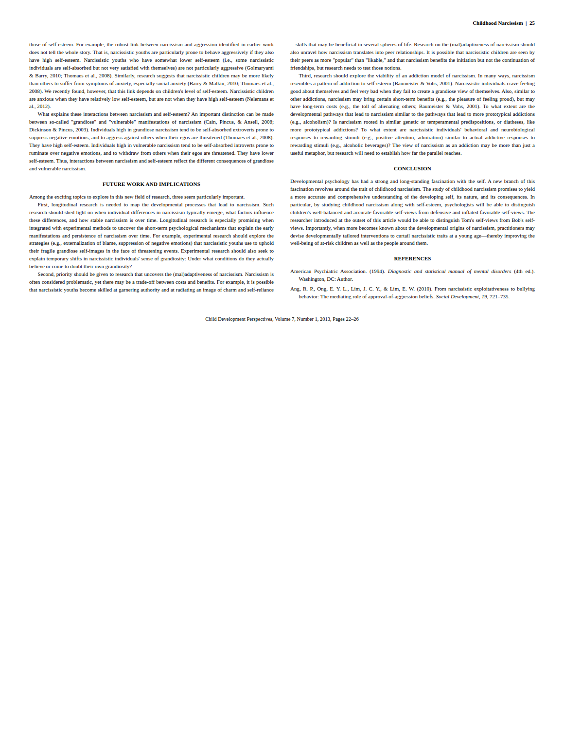Childhood Narcissism | 25
those of self-esteem. For example, the robust link between narcissism and aggression identified in earlier work does not tell the whole story. That is, narcissistic youths are particularly prone to behave aggressively if they also have high self-esteem. Narcissistic youths who have somewhat lower self-esteem (i.e., some narcissistic individuals are self-absorbed but not very satisfied with themselves) are not particularly aggressive (Golmaryami & Barry, 2010; Thomaes et al., 2008). Similarly, research suggests that narcissistic children may be more likely than others to suffer from symptoms of anxiety, especially social anxiety (Barry & Malkin, 2010; Thomaes et al., 2008). We recently found, however, that this link depends on children's level of self-esteem. Narcissistic children are anxious when they have relatively low self-esteem, but are not when they have high self-esteem (Nelemans et al., 2012).
What explains these interactions between narcissism and self-esteem? An important distinction can be made between so-called "grandiose" and "vulnerable" manifestations of narcissism (Cain, Pincus, & Ansell, 2008; Dickinson & Pincus, 2003). Individuals high in grandiose narcissism tend to be self-absorbed extroverts prone to suppress negative emotions, and to aggress against others when their egos are threatened (Thomaes et al., 2008). They have high self-esteem. Individuals high in vulnerable narcissism tend to be self-absorbed introverts prone to ruminate over negative emotions, and to withdraw from others when their egos are threatened. They have lower self-esteem. Thus, interactions between narcissism and self-esteem reflect the different consequences of grandiose and vulnerable narcissism.
Future Work and Implications
Among the exciting topics to explore in this new field of research, three seem particularly important.
First, longitudinal research is needed to map the developmental processes that lead to narcissism. Such research should shed light on when individual differences in narcissism typically emerge, what factors influence these differences, and how stable narcissism is over time. Longitudinal research is especially promising when integrated with experimental methods to uncover the short-term psychological mechanisms that explain the early manifestations and persistence of narcissism over time. For example, experimental research should explore the strategies (e.g., externalization of blame, suppression of negative emotions) that narcissistic youths use to uphold their fragile grandiose self-images in the face of threatening events. Experimental research should also seek to explain temporary shifts in narcissistic individuals' sense of grandiosity: Under what conditions do they actually believe or come to doubt their own grandiosity?
Second, priority should be given to research that uncovers the (mal)adaptiveness of narcissism. Narcissism is often considered problematic, yet there may be a trade-off between costs and benefits. For example, it is possible that narcissistic youths become skilled at garnering authority and at radiating an image of charm and self-reliance—skills that may be beneficial in several spheres of life. Research on the (mal)adaptiveness of narcissism should also unravel how narcissism translates into peer relationships. It is possible that narcissistic children are seen by their peers as more "popular" than "likable," and that narcissism benefits the initiation but not the continuation of friendships, but research needs to test those notions.
Third, research should explore the viability of an addiction model of narcissism. In many ways, narcissism resembles a pattern of addiction to self-esteem (Baumeister & Vohs, 2001). Narcissistic individuals crave feeling good about themselves and feel very bad when they fail to create a grandiose view of themselves. Also, similar to other addictions, narcissism may bring certain short-term benefits (e.g., the pleasure of feeling proud), but may have long-term costs (e.g., the toll of alienating others; Baumeister & Vohs, 2001). To what extent are the developmental pathways that lead to narcissism similar to the pathways that lead to more prototypical addictions (e.g., alcoholism)? Is narcissism rooted in similar genetic or temperamental predispositions, or diatheses, like more prototypical addictions? To what extent are narcissistic individuals' behavioral and neurobiological responses to rewarding stimuli (e.g., positive attention, admiration) similar to actual addictive responses to rewarding stimuli (e.g., alcoholic beverages)? The view of narcissism as an addiction may be more than just a useful metaphor, but research will need to establish how far the parallel reaches.
Conclusion
Developmental psychology has had a strong and long-standing fascination with the self. A new branch of this fascination revolves around the trait of childhood narcissism. The study of childhood narcissism promises to yield a more accurate and comprehensive understanding of the developing self, its nature, and its consequences. In particular, by studying childhood narcissism along with self-esteem, psychologists will be able to distinguish children's well-balanced and accurate favorable self-views from defensive and inflated favorable self-views. The researcher introduced at the outset of this article would be able to distinguish Tom's self-views from Bob's self-views. Importantly, when more becomes known about the developmental origins of narcissism, practitioners may devise developmentally tailored interventions to curtail narcissistic traits at a young age—thereby improving the well-being of at-risk children as well as the people around them.
References
American Psychiatric Association. (1994). Diagnostic and statistical manual of mental disorders (4th ed.). Washington, DC: Author.
Ang, R. P., Ong, E. Y. L., Lim, J. C. Y., & Lim, E. W. (2010). From narcissistic exploitativeness to bullying behavior: The mediating role of approval-of-aggression beliefs. Social Development, 19, 721–735.
Child Development Perspectives, Volume 7, Number 1, 2013, Pages 22–26